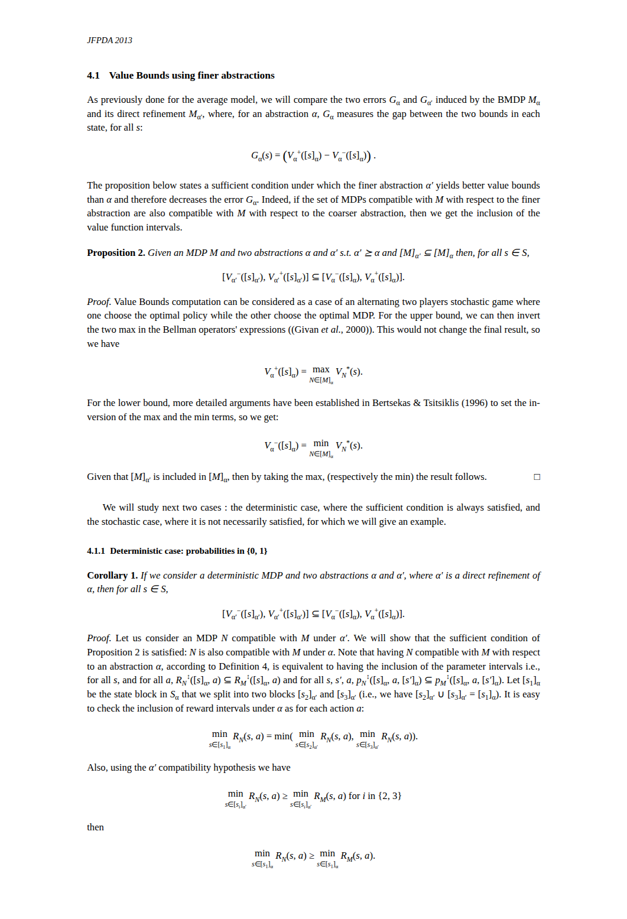JFPDA 2013
4.1 Value Bounds using finer abstractions
As previously done for the average model, we will compare the two errors Gα and Gα′ induced by the BMDP Mα and its direct refinement Mα′, where, for an abstraction α, Gα measures the gap between the two bounds in each state, for all s:
Gα(s) = (Vα+([s]α) − Vα−([s]α)) .
The proposition below states a sufficient condition under which the finer abstraction α′ yields better value bounds than α and therefore decreases the error Gα. Indeed, if the set of MDPs compatible with M with respect to the finer abstraction are also compatible with M with respect to the coarser abstraction, then we get the inclusion of the value function intervals.
Proposition 2. Given an MDP M and two abstractions α and α′ s.t. α′ ⪰ α and [M]α′ ⊆ [M]α then, for all s ∈ S,
[Vα′−([s]α′), Vα′+([s]α′)] ⊆ [Vα−([s]α), Vα+([s]α)].
Proof. Value Bounds computation can be considered as a case of an alternating two players stochastic game where one choose the optimal policy while the other choose the optimal MDP. For the upper bound, we can then invert the two max in the Bellman operators' expressions ((Givan et al., 2000)). This would not change the final result, so we have
Vα+([s]α) = max N∈[M]α VN*(s).
For the lower bound, more detailed arguments have been established in Bertsekas & Tsitsiklis (1996) to set the inversion of the max and the min terms, so we get:
Vα−([s]α) = min N∈[M]α VN*(s).
Given that [M]α′ is included in [M]α, then by taking the max, (respectively the min) the result follows. □
We will study next two cases : the deterministic case, where the sufficient condition is always satisfied, and the stochastic case, where it is not necessarily satisfied, for which we will give an example.
4.1.1 Deterministic case: probabilities in {0, 1}
Corollary 1. If we consider a deterministic MDP and two abstractions α and α′, where α′ is a direct refinement of α, then for all s ∈ S,
[Vα′−([s]α′), Vα′+([s]α′)] ⊆ [Vα−([s]α), Vα+([s]α)].
Proof. Let us consider an MDP N compatible with M under α′. We will show that the sufficient condition of Proposition 2 is satisfied: N is also compatible with M under α. Note that having N compatible with M with respect to an abstraction α, according to Definition 4, is equivalent to having the inclusion of the parameter intervals i.e., for all s, and for all a, RN↕([s]α, a) ⊆ RM↕([s]α, a) and for all s, s′, a, pN↕([s]α, a, [s′]α) ⊆ pM↕([s]α, a, [s′]α). Let [s1]α be the state block in Sα that we split into two blocks [s2]α′ and [s3]α′ (i.e., we have [s2]α′ ∪ [s3]α′ = [s1]α). It is easy to check the inclusion of reward intervals under α as for each action a:
min s∈[s1]α RN(s, a) = min( min s∈[s2]α′ RN(s, a), min s∈[s3]α′ RN(s, a)).
Also, using the α′ compatibility hypothesis we have
min s∈[si]α′ RN(s, a) ≥ min s∈[si]α′ RM(s, a) for i in {2, 3}
then
min s∈[s1]α RN(s, a) ≥ min s∈[s1]α RM(s, a).